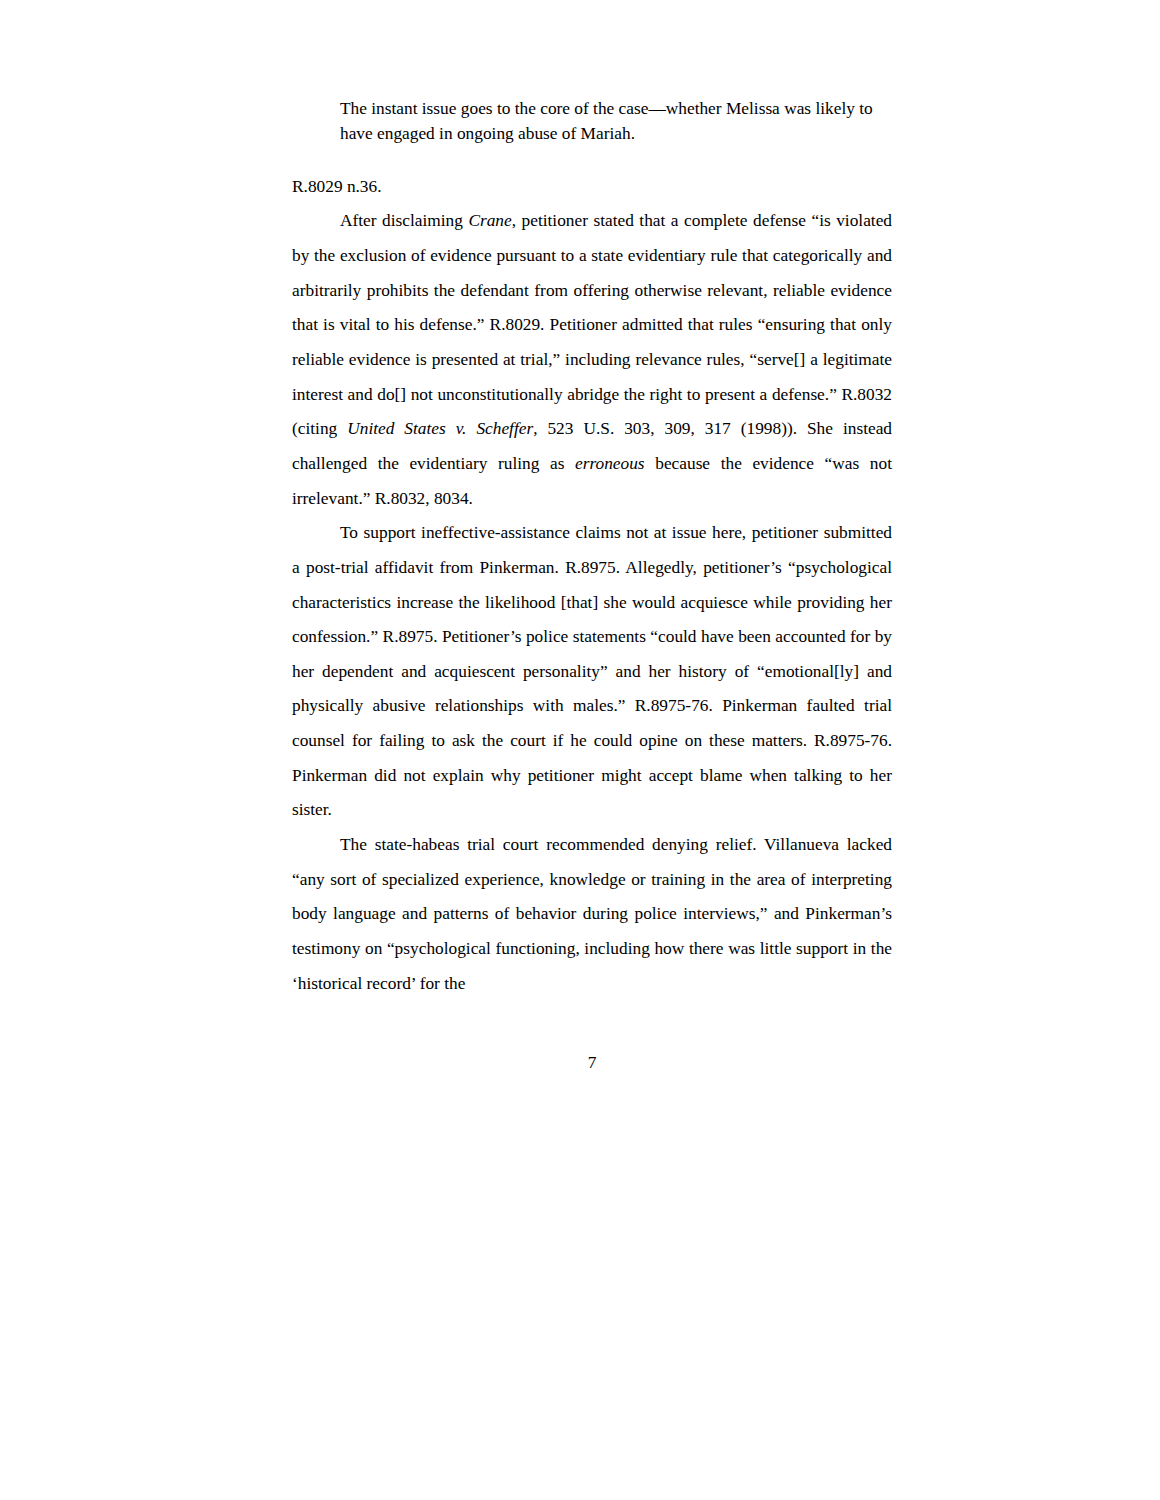The instant issue goes to the core of the case—whether Melissa was likely to have engaged in ongoing abuse of Mariah.
R.8029 n.36.
After disclaiming Crane, petitioner stated that a complete defense “is violated by the exclusion of evidence pursuant to a state evidentiary rule that categorically and arbitrarily prohibits the defendant from offering otherwise relevant, reliable evidence that is vital to his defense.” R.8029. Petitioner admitted that rules “ensuring that only reliable evidence is presented at trial,” including relevance rules, “serve[] a legitimate interest and do[] not unconstitutionally abridge the right to present a defense.” R.8032 (citing United States v. Scheffer, 523 U.S. 303, 309, 317 (1998)). She instead challenged the evidentiary ruling as erroneous because the evidence “was not irrelevant.” R.8032, 8034.
To support ineffective-assistance claims not at issue here, petitioner submitted a post-trial affidavit from Pinkerman. R.8975. Allegedly, petitioner’s “psychological characteristics increase the likelihood [that] she would acquiesce while providing her confession.” R.8975. Petitioner’s police statements “could have been accounted for by her dependent and acquiescent personality” and her history of “emotional[ly] and physically abusive relationships with males.” R.8975-76. Pinkerman faulted trial counsel for failing to ask the court if he could opine on these matters. R.8975-76. Pinkerman did not explain why petitioner might accept blame when talking to her sister.
The state-habeas trial court recommended denying relief. Villanueva lacked “any sort of specialized experience, knowledge or training in the area of interpreting body language and patterns of behavior during police interviews,” and Pinkerman’s testimony on “psychological functioning, including how there was little support in the ‘historical record’ for the
7